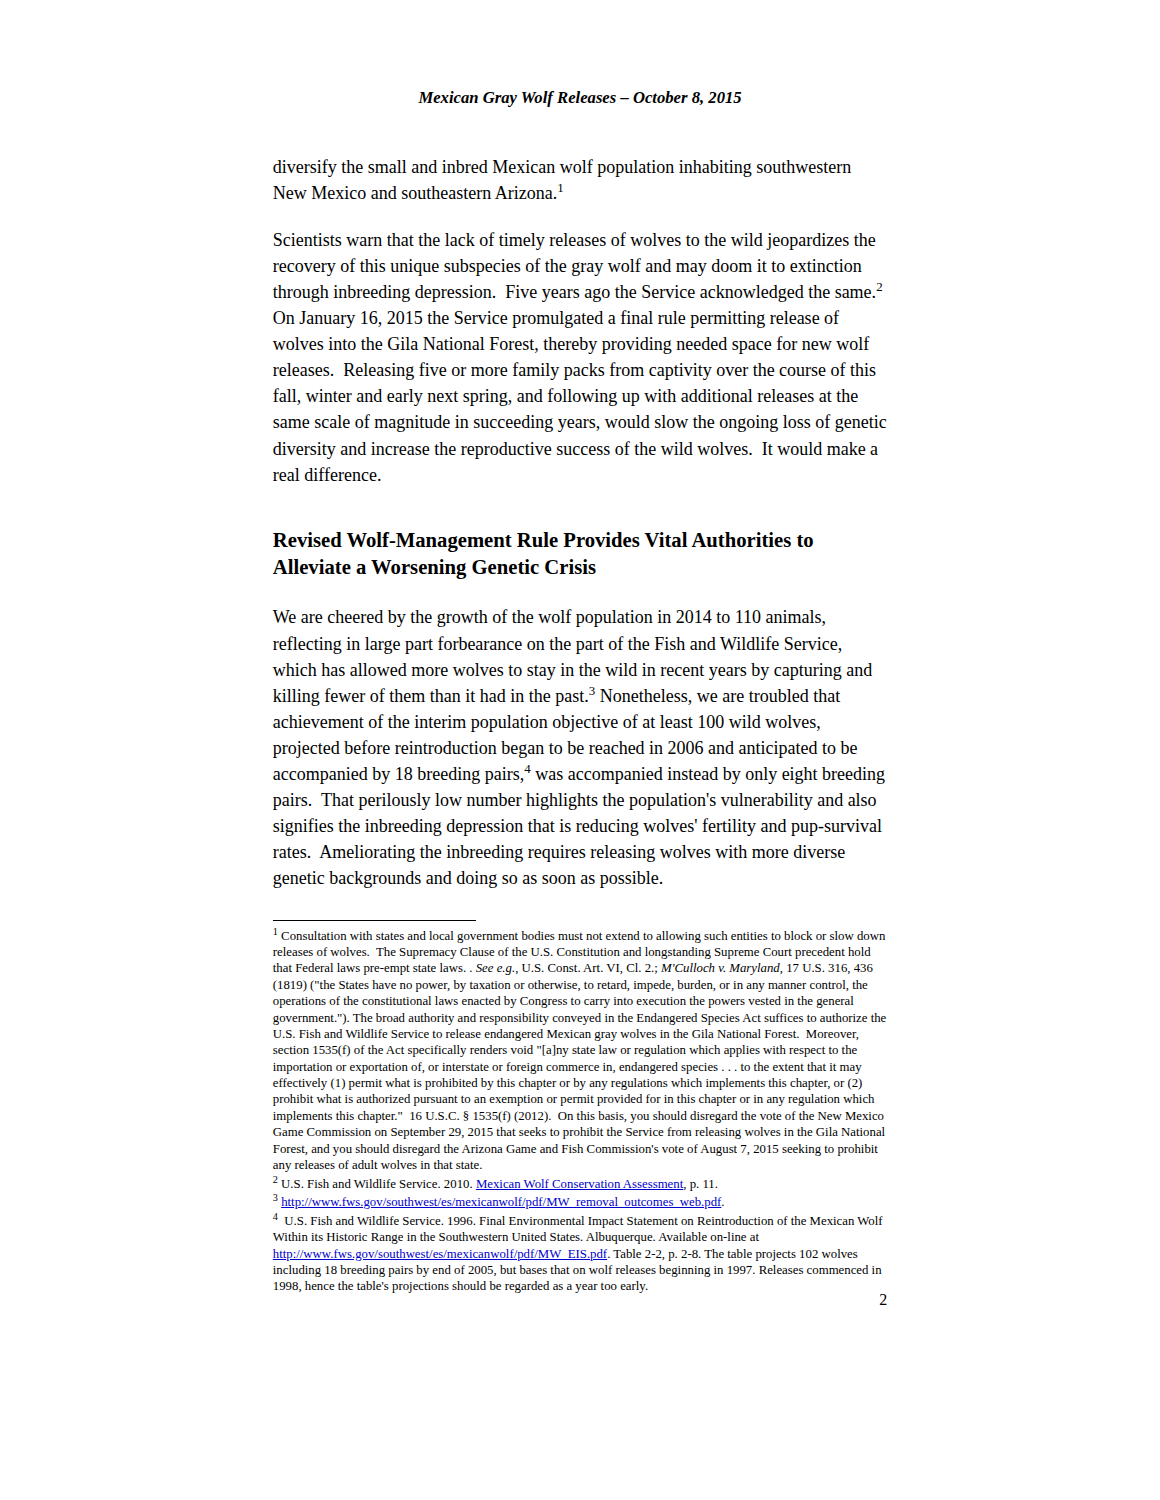Mexican Gray Wolf Releases – October 8, 2015
diversify the small and inbred Mexican wolf population inhabiting southwestern New Mexico and southeastern Arizona.1
Scientists warn that the lack of timely releases of wolves to the wild jeopardizes the recovery of this unique subspecies of the gray wolf and may doom it to extinction through inbreeding depression. Five years ago the Service acknowledged the same.2 On January 16, 2015 the Service promulgated a final rule permitting release of wolves into the Gila National Forest, thereby providing needed space for new wolf releases. Releasing five or more family packs from captivity over the course of this fall, winter and early next spring, and following up with additional releases at the same scale of magnitude in succeeding years, would slow the ongoing loss of genetic diversity and increase the reproductive success of the wild wolves. It would make a real difference.
Revised Wolf-Management Rule Provides Vital Authorities to Alleviate a Worsening Genetic Crisis
We are cheered by the growth of the wolf population in 2014 to 110 animals, reflecting in large part forbearance on the part of the Fish and Wildlife Service, which has allowed more wolves to stay in the wild in recent years by capturing and killing fewer of them than it had in the past.3 Nonetheless, we are troubled that achievement of the interim population objective of at least 100 wild wolves, projected before reintroduction began to be reached in 2006 and anticipated to be accompanied by 18 breeding pairs,4 was accompanied instead by only eight breeding pairs. That perilously low number highlights the population's vulnerability and also signifies the inbreeding depression that is reducing wolves' fertility and pup-survival rates. Ameliorating the inbreeding requires releasing wolves with more diverse genetic backgrounds and doing so as soon as possible.
1 Consultation with states and local government bodies must not extend to allowing such entities to block or slow down releases of wolves. The Supremacy Clause of the U.S. Constitution and longstanding Supreme Court precedent hold that Federal laws pre-empt state laws. . See e.g., U.S. Const. Art. VI, Cl. 2.; M'Culloch v. Maryland, 17 U.S. 316, 436 (1819) ("the States have no power, by taxation or otherwise, to retard, impede, burden, or in any manner control, the operations of the constitutional laws enacted by Congress to carry into execution the powers vested in the general government."). The broad authority and responsibility conveyed in the Endangered Species Act suffices to authorize the U.S. Fish and Wildlife Service to release endangered Mexican gray wolves in the Gila National Forest. Moreover, section 1535(f) of the Act specifically renders void "[a]ny state law or regulation which applies with respect to the importation or exportation of, or interstate or foreign commerce in, endangered species . . . to the extent that it may effectively (1) permit what is prohibited by this chapter or by any regulations which implements this chapter, or (2) prohibit what is authorized pursuant to an exemption or permit provided for in this chapter or in any regulation which implements this chapter." 16 U.S.C. § 1535(f) (2012). On this basis, you should disregard the vote of the New Mexico Game Commission on September 29, 2015 that seeks to prohibit the Service from releasing wolves in the Gila National Forest, and you should disregard the Arizona Game and Fish Commission's vote of August 7, 2015 seeking to prohibit any releases of adult wolves in that state.
2 U.S. Fish and Wildlife Service. 2010. Mexican Wolf Conservation Assessment, p. 11.
3 http://www.fws.gov/southwest/es/mexicanwolf/pdf/MW_removal_outcomes_web.pdf.
4 U.S. Fish and Wildlife Service. 1996. Final Environmental Impact Statement on Reintroduction of the Mexican Wolf Within its Historic Range in the Southwestern United States. Albuquerque. Available on-line at http://www.fws.gov/southwest/es/mexicanwolf/pdf/MW_EIS.pdf. Table 2-2, p. 2-8. The table projects 102 wolves including 18 breeding pairs by end of 2005, but bases that on wolf releases beginning in 1997. Releases commenced in 1998, hence the table's projections should be regarded as a year too early.
2